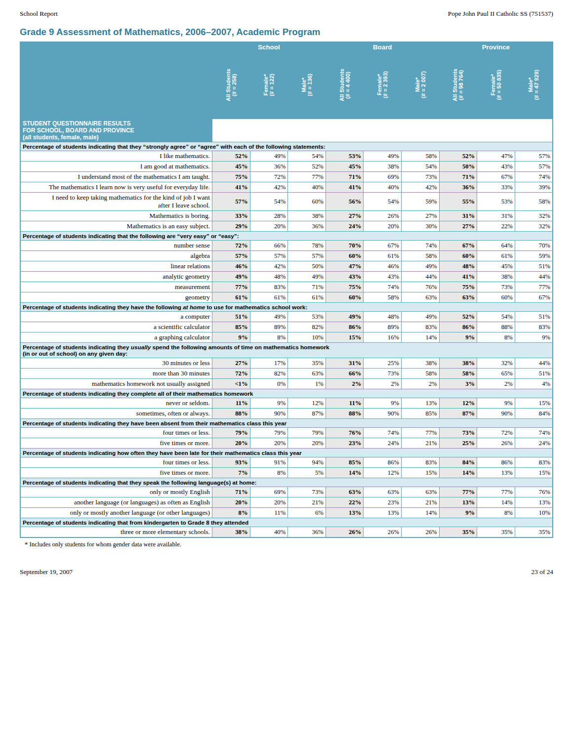School Report
Pope John Paul II Catholic SS (751537)
Grade 9 Assessment of Mathematics, 2006–2007, Academic Program
| | School | Board | Province |
| All Students (# = 258) | Female* (# = 122) | Male* (# = 136) | All Students (# = 4 400) | Female* (# = 2 393) | Male* (# = 2 007) | All Students (# = 98 764) | Female* (# = 50 835) | Male* (# = 47 929) |
| STUDENT QUESTIONNAIRE RESULTS FOR SCHOOL, BOARD AND PROVINCE (all students, female, male) | |
| Percentage of students indicating that they “strongly agree” or “agree” with each of the following statements: |
| I like mathematics. | 52% | 49% | 54% | 53% | 49% | 58% | 52% | 47% | 57% |
| I am good at mathematics. | 45% | 36% | 52% | 45% | 38% | 54% | 50% | 43% | 57% |
| I understand most of the mathematics I am taught. | 75% | 72% | 77% | 71% | 69% | 73% | 71% | 67% | 74% |
| The mathematics I learn now is very useful for everyday life. | 41% | 42% | 40% | 41% | 40% | 42% | 36% | 33% | 39% |
| I need to keep taking mathematics for the kind of job I want after I leave school. | 57% | 54% | 60% | 56% | 54% | 59% | 55% | 53% | 58% |
| Mathematics is boring. | 33% | 28% | 38% | 27% | 26% | 27% | 31% | 31% | 32% |
| Mathematics is an easy subject. | 29% | 20% | 36% | 24% | 20% | 30% | 27% | 22% | 32% |
| Percentage of students indicating that the following are “very easy” or “easy”: |
| number sense | 72% | 66% | 78% | 70% | 67% | 74% | 67% | 64% | 70% |
| algebra | 57% | 57% | 57% | 60% | 61% | 58% | 60% | 61% | 59% |
| linear relations | 46% | 42% | 50% | 47% | 46% | 49% | 48% | 45% | 51% |
| analytic geometry | 49% | 48% | 49% | 43% | 43% | 44% | 41% | 38% | 44% |
| measurement | 77% | 83% | 71% | 75% | 74% | 76% | 75% | 73% | 77% |
| geometry | 61% | 61% | 61% | 60% | 58% | 63% | 63% | 60% | 67% |
| Percentage of students indicating they have the following at home to use for mathematics school work: |
| a computer | 51% | 49% | 53% | 49% | 48% | 49% | 52% | 54% | 51% |
| a scientific calculator | 85% | 89% | 82% | 86% | 89% | 83% | 86% | 88% | 83% |
| a graphing calculator | 9% | 8% | 10% | 15% | 16% | 14% | 9% | 8% | 9% |
| Percentage of students indicating they usually spend the following amounts of time on mathematics homework (in or out of school) on any given day: |
| 30 minutes or less | 27% | 17% | 35% | 31% | 25% | 38% | 38% | 32% | 44% |
| more than 30 minutes | 72% | 82% | 63% | 66% | 73% | 58% | 58% | 65% | 51% |
| mathematics homework not usually assigned | <1% | 0% | 1% | 2% | 2% | 2% | 3% | 2% | 4% |
| Percentage of students indicating they complete all of their mathematics homework |
| never or seldom. | 11% | 9% | 12% | 11% | 9% | 13% | 12% | 9% | 15% |
| sometimes, often or always. | 88% | 90% | 87% | 88% | 90% | 85% | 87% | 90% | 84% |
| Percentage of students indicating they have been absent from their mathematics class this year |
| four times or less. | 79% | 79% | 79% | 76% | 74% | 77% | 73% | 72% | 74% |
| five times or more. | 20% | 20% | 20% | 23% | 24% | 21% | 25% | 26% | 24% |
| Percentage of students indicating how often they have been late for their mathematics class this year |
| four times or less. | 93% | 91% | 94% | 85% | 86% | 83% | 84% | 86% | 83% |
| five times or more. | 7% | 8% | 5% | 14% | 12% | 15% | 14% | 13% | 15% |
| Percentage of students indicating that they speak the following language(s) at home: |
| only or mostly English | 71% | 69% | 73% | 63% | 63% | 63% | 77% | 77% | 76% |
| another language (or languages) as often as English | 20% | 20% | 21% | 22% | 23% | 21% | 13% | 14% | 13% |
| only or mostly another language (or other languages) | 8% | 11% | 6% | 13% | 13% | 14% | 9% | 8% | 10% |
| Percentage of students indicating that from kindergarten to Grade 8 they attended |
| three or more elementary schools. | 38% | 40% | 36% | 26% | 26% | 26% | 35% | 35% | 35% |
* Includes only students for whom gender data were available.
September 19, 2007
23 of 24